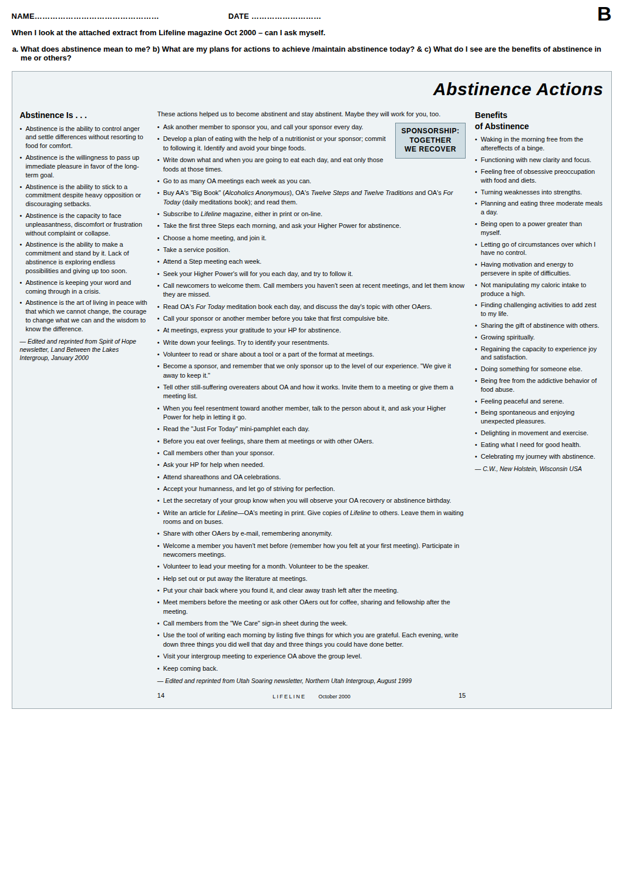B
NAME………………………………………… DATE ………………………
When I look at the attached extract from Lifeline magazine Oct 2000 – can I ask myself.
What does abstinence mean to me? b) What are my plans for actions to achieve /maintain abstinence today? & c) What do I see are the benefits of abstinence in me or others?
Abstinence Actions
Abstinence Is . . .
Abstinence is the ability to control anger and settle differences without resorting to food for comfort.
Abstinence is the willingness to pass up immediate pleasure in favor of the long-term goal.
Abstinence is the ability to stick to a commitment despite heavy opposition or discouraging setbacks.
Abstinence is the capacity to face unpleasantness, discomfort or frustration without complaint or collapse.
Abstinence is the ability to make a commitment and stand by it. Lack of abstinence is exploring endless possibilities and giving up too soon.
Abstinence is keeping your word and coming through in a crisis.
Abstinence is the art of living in peace with that which we cannot change, the courage to change what we can and the wisdom to know the difference.
— Edited and reprinted from Spirit of Hope newsletter, Land Between the Lakes Intergroup, January 2000
These actions helped us to become abstinent and stay abstinent. Maybe they will work for you, too.
SPONSORSHIP:
TOGETHER
WE RECOVER
Ask another member to sponsor you, and call your sponsor every day.
Develop a plan of eating with the help of a nutritionist or your sponsor; commit to following it. Identify and avoid your binge foods.
Write down what and when you are going to eat each day, and eat only those foods at those times.
Go to as many OA meetings each week as you can.
Buy AA's "Big Book" (Alcoholics Anonymous), OA's Twelve Steps and Twelve Traditions and OA's For Today (daily meditations book); and read them.
Subscribe to Lifeline magazine, either in print or on-line.
Take the first three Steps each morning, and ask your Higher Power for abstinence.
Choose a home meeting, and join it.
Take a service position.
Attend a Step meeting each week.
Seek your Higher Power's will for you each day, and try to follow it.
Call newcomers to welcome them. Call members you haven't seen at recent meetings, and let them know they are missed.
Read OA's For Today meditation book each day, and discuss the day's topic with other OAers.
Call your sponsor or another member before you take that first compulsive bite.
At meetings, express your gratitude to your HP for abstinence.
Write down your feelings. Try to identify your resentments.
Volunteer to read or share about a tool or a part of the format at meetings.
Become a sponsor, and remember that we only sponsor up to the level of our experience. "We give it away to keep it."
Tell other still-suffering overeaters about OA and how it works. Invite them to a meeting or give them a meeting list.
When you feel resentment toward another member, talk to the person about it, and ask your Higher Power for help in letting it go.
Read the "Just For Today" mini-pamphlet each day.
Before you eat over feelings, share them at meetings or with other OAers.
Call members other than your sponsor.
Ask your HP for help when needed.
Attend shareathons and OA celebrations.
Accept your humanness, and let go of striving for perfection.
Let the secretary of your group know when you will observe your OA recovery or abstinence birthday.
Write an article for Lifeline—OA's meeting in print. Give copies of Lifeline to others. Leave them in waiting rooms and on buses.
Share with other OAers by e-mail, remembering anonymity.
Welcome a member you haven't met before (remember how you felt at your first meeting). Participate in newcomers meetings.
Volunteer to lead your meeting for a month. Volunteer to be the speaker.
Help set out or put away the literature at meetings.
Put your chair back where you found it, and clear away trash left after the meeting.
Meet members before the meeting or ask other OAers out for coffee, sharing and fellowship after the meeting.
Call members from the "We Care" sign-in sheet during the week.
Use the tool of writing each morning by listing five things for which you are grateful. Each evening, write down three things you did well that day and three things you could have done better.
Visit your intergroup meeting to experience OA above the group level.
Keep coming back.
— Edited and reprinted from Utah Soaring newsletter, Northern Utah Intergroup, August 1999
14 LIFELINE October 2000 15
Benefits
of Abstinence
Waking in the morning free from the aftereffects of a binge.
Functioning with new clarity and focus.
Feeling free of obsessive preoccupation with food and diets.
Turning weaknesses into strengths.
Planning and eating three moderate meals a day.
Being open to a power greater than myself.
Letting go of circumstances over which I have no control.
Having motivation and energy to persevere in spite of difficulties.
Not manipulating my caloric intake to produce a high.
Finding challenging activities to add zest to my life.
Sharing the gift of abstinence with others.
Growing spiritually.
Regaining the capacity to experience joy and satisfaction.
Doing something for someone else.
Being free from the addictive behavior of food abuse.
Feeling peaceful and serene.
Being spontaneous and enjoying unexpected pleasures.
Delighting in movement and exercise.
Eating what I need for good health.
Celebrating my journey with abstinence.
— C.W., New Holstein, Wisconsin USA